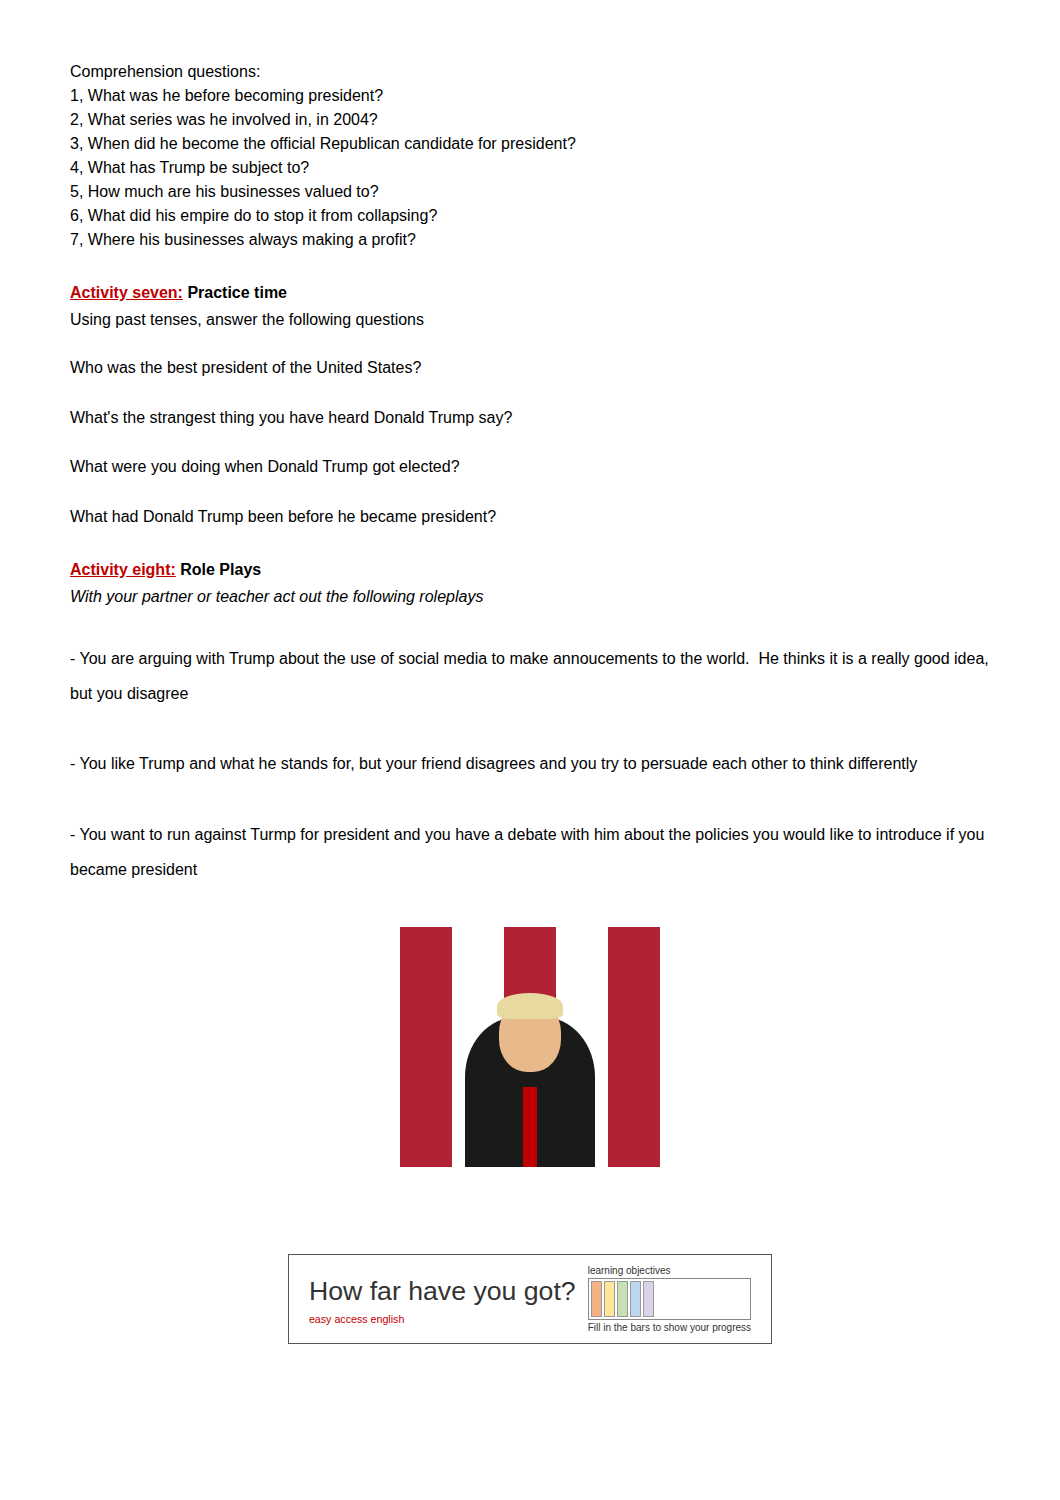Comprehension questions:
1, What was he before becoming president?
2, What series was he involved in, in 2004?
3, When did he become the official Republican candidate for president?
4, What has Trump be subject to?
5, How much are his businesses valued to?
6, What did his empire do to stop it from collapsing?
7, Where his businesses always making a profit?
Activity seven: Practice time
Using past tenses, answer the following questions
Who was the best president of the United States?
What's the strangest thing you have heard Donald Trump say?
What were you doing when Donald Trump got elected?
What had Donald Trump been before he became president?
Activity eight: Role Plays
With your partner or teacher act out the following roleplays
- You are arguing with Trump about the use of social media to make annoucements to the world. He thinks it is a really good idea, but you disagree
- You like Trump and what he stands for, but your friend disagrees and you try to persuade each other to think differently
- You want to run against Turmp for president and you have a debate with him about the policies you would like to introduce if you became president
| How far have you got? easy access english | learning objectives Fill in the bars to show your progress |